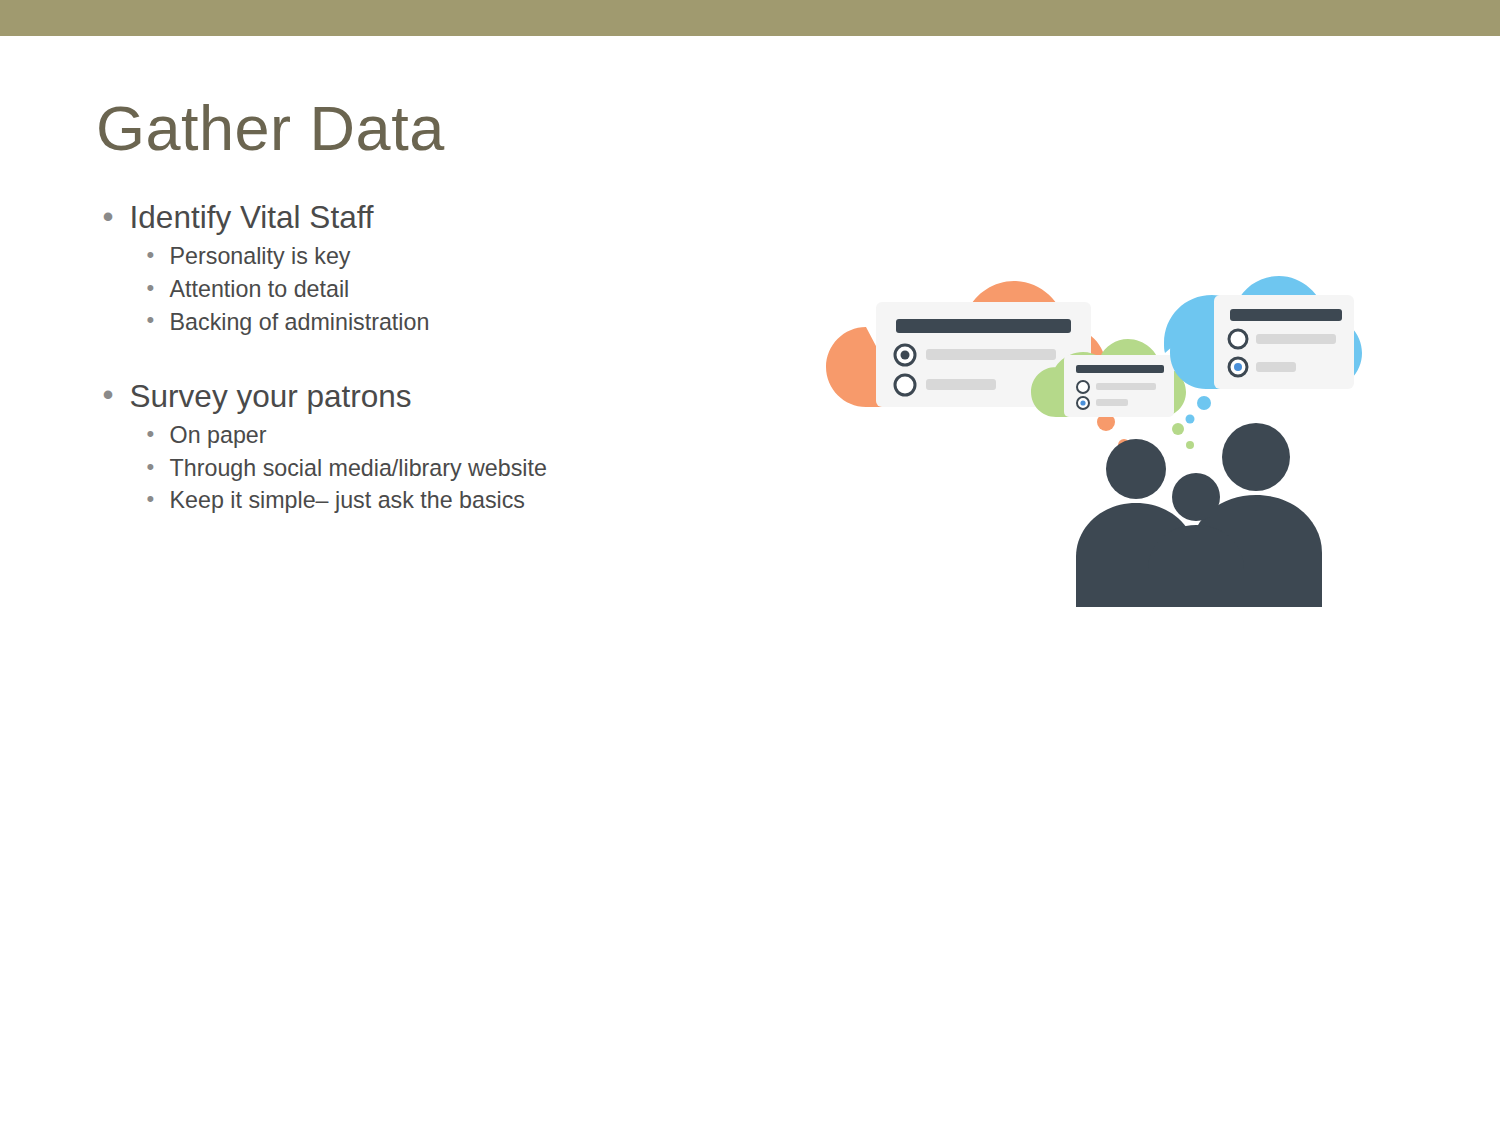Gather Data
Identify Vital Staff
Personality is key
Attention to detail
Backing of administration
Survey your patrons
On paper
Through social media/library website
Keep it simple– just ask the basics